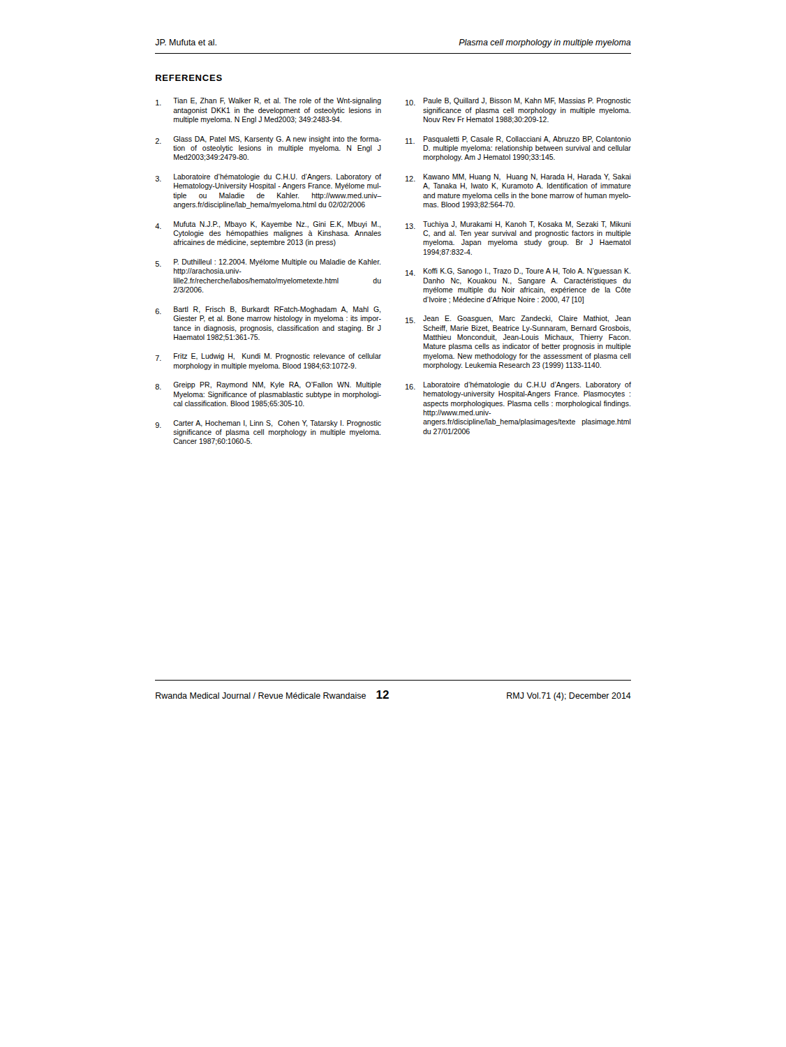JP. Mufuta et al.
Plasma cell morphology in multiple myeloma
REFERENCES
1. Tian E, Zhan F, Walker R, et al. The role of the Wnt-signaling antagonist DKK1 in the development of osteolytic lesions in multiple myeloma. N Engl J Med2003; 349:2483-94.
2. Glass DA, Patel MS, Karsenty G. A new insight into the formation of osteolytic lesions in multiple myeloma. N Engl J Med2003;349:2479-80.
3. Laboratoire d’hématologie du C.H.U. d’Angers. Laboratory of Hematology-University Hospital - Angers France. Myélome multiple ou Maladie de Kahler. http://www.med.univ–angers.fr/discipline/lab_hema/myeloma.html du 02/02/2006
4. Mufuta N.J.P., Mbayo K, Kayembe Nz., Gini E.K, Mbuyi M., Cytologie des hémopathies malignes à Kinshasa. Annales africaines de médicine, septembre 2013 (in press)
5. P. Duthilleul : 12.2004. Myélome Multiple ou Maladie de Kahler. http://arachosia.univ-lille2.fr/recherche/labos/hemato/myelometexte.html du 2/3/2006.
6. Bartl R, Frisch B, Burkardt RFatch-Moghadam A, Mahl G, Giester P, et al. Bone marrow histology in myeloma : its importance in diagnosis, prognosis, classification and staging. Br J Haematol 1982;51:361-75.
7. Fritz E, Ludwig H, Kundi M. Prognostic relevance of cellular morphology in multiple myeloma. Blood 1984;63:1072-9.
8. Greipp PR, Raymond NM, Kyle RA, O’Fallon WN. Multiple Myeloma: Significance of plasmablastic subtype in morphological classification. Blood 1985;65:305-10.
9. Carter A, Hocheman I, Linn S, Cohen Y, Tatarsky I. Prognostic significance of plasma cell morphology in multiple myeloma. Cancer 1987;60:1060-5.
10. Paule B, Quillard J, Bisson M, Kahn MF, Massias P. Prognostic significance of plasma cell morphology in multiple myeloma. Nouv Rev Fr Hematol 1988;30:209-12.
11. Pasqualetti P, Casale R, Collacciani A, Abruzzo BP, Colantonio D. multiple myeloma: relationship between survival and cellular morphology. Am J Hematol 1990;33:145.
12. Kawano MM, Huang N, Huang N, Harada H, Harada Y, Sakai A, Tanaka H, Iwato K, Kuramoto A. Identification of immature and mature myeloma cells in the bone marrow of human myelomas. Blood 1993;82:564-70.
13. Tuchiya J, Murakami H, Kanoh T, Kosaka M, Sezaki T, Mikuni C, and al. Ten year survival and prognostic factors in multiple myeloma. Japan myeloma study group. Br J Haematol 1994;87:832-4.
14. Koffi K.G, Sanogo I., Trazo D., Toure A H, Tolo A. N’guessan K. Danho Nc, Kouakou N., Sangare A. Caractéristiques du myélome multiple du Noir africain, expérience de la Côte d’Ivoire ; Médecine d’Afrique Noire : 2000, 47 [10]
15. Jean E. Goasguen, Marc Zandecki, Claire Mathiot, Jean Scheiff, Marie Bizet, Beatrice Ly-Sunnaram, Bernard Grosbois, Matthieu Monconduit, Jean-Louis Michaux, Thierry Facon. Mature plasma cells as indicator of better prognosis in multiple myeloma. New methodology for the assessment of plasma cell morphology. Leukemia Research 23 (1999) 1133-1140.
16. Laboratoire d’hématologie du C.H.U d’Angers. Laboratory of hematology-university Hospital-Angers France. Plasmocytes : aspects morphologiques. Plasma cells : morphological findings. http://www.med.univ-angers.fr/discipline/lab_hema/plasimages/texte plasimage.html du 27/01/2006
Rwanda Medical Journal / Revue Médicale Rwandaise
12
RMJ Vol.71 (4); December 2014